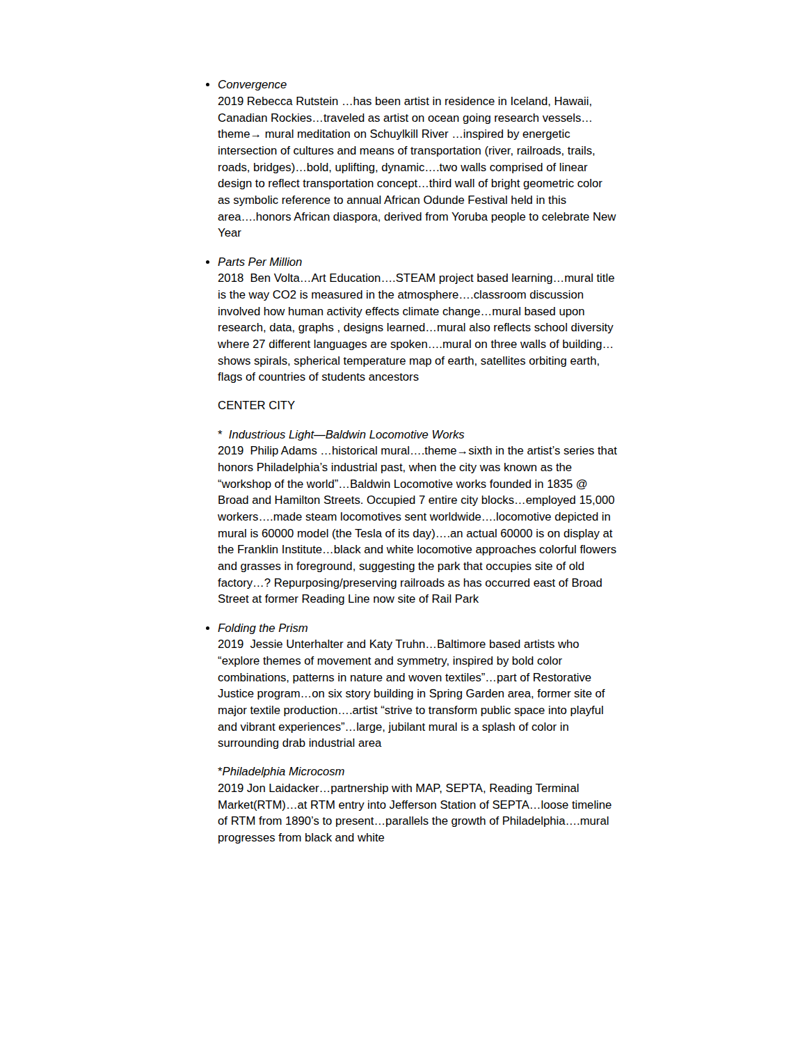Convergence
2019 Rebecca Rutstein …has been artist in residence in Iceland, Hawaii, Canadian Rockies…traveled as artist on ocean going research vessels…theme→ mural meditation on Schuylkill River …inspired by energetic intersection of cultures and means of transportation (river, railroads, trails, roads, bridges)…bold, uplifting, dynamic….two walls comprised of linear design to reflect transportation concept…third wall of bright geometric color as symbolic reference to annual African Odunde Festival held in this area….honors African diaspora, derived from Yoruba people to celebrate New Year
Parts Per Million
2018 Ben Volta…Art Education….STEAM project based learning…mural title is the way CO2 is measured in the atmosphere….classroom discussion involved how human activity effects climate change…mural based upon research, data, graphs , designs learned…mural also reflects school diversity where 27 different languages are spoken….mural on three walls of building…shows spirals, spherical temperature map of earth, satellites orbiting earth, flags of countries of students ancestors
CENTER CITY
* Industrious Light—Baldwin Locomotive Works
2019 Philip Adams …historical mural….theme→sixth in the artist’s series that honors Philadelphia’s industrial past, when the city was known as the “workshop of the world”…Baldwin Locomotive works founded in 1835 @ Broad and Hamilton Streets. Occupied 7 entire city blocks…employed 15,000 workers….made steam locomotives sent worldwide….locomotive depicted in mural is 60000 model (the Tesla of its day)….an actual 60000 is on display at the Franklin Institute…black and white locomotive approaches colorful flowers and grasses in foreground, suggesting the park that occupies site of old factory…? Repurposing/preserving railroads as has occurred east of Broad Street at former Reading Line now site of Rail Park
Folding the Prism
2019 Jessie Unterhalter and Katy Truhn…Baltimore based artists who “explore themes of movement and symmetry, inspired by bold color combinations, patterns in nature and woven textiles”…part of Restorative Justice program…on six story building in Spring Garden area, former site of major textile production….artist “strive to transform public space into playful and vibrant experiences”…large, jubilant mural is a splash of color in surrounding drab industrial area
*Philadelphia Microcosm
2019 Jon Laidacker…partnership with MAP, SEPTA, Reading Terminal Market(RTM)…at RTM entry into Jefferson Station of SEPTA…loose timeline of RTM from 1890’s to present…parallels the growth of Philadelphia….mural progresses from black and white